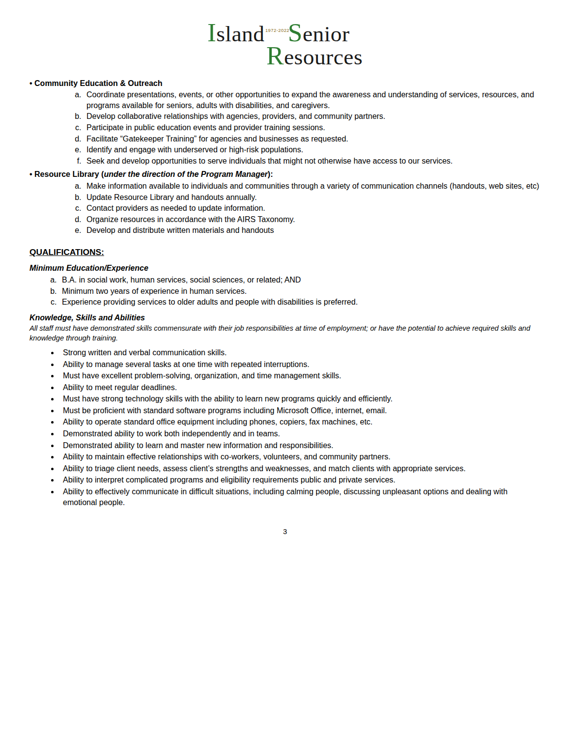Island1972-2022 Senior
Resources
• Community Education & Outreach
Coordinate presentations, events, or other opportunities to expand the awareness and understanding of services, resources, and programs available for seniors, adults with disabilities, and caregivers.
Develop collaborative relationships with agencies, providers, and community partners.
Participate in public education events and provider training sessions.
Facilitate “Gatekeeper Training” for agencies and businesses as requested.
Identify and engage with underserved or high-risk populations.
Seek and develop opportunities to serve individuals that might not otherwise have access to our services.
• Resource Library (under the direction of the Program Manager):
Make information available to individuals and communities through a variety of communication channels (handouts, web sites, etc)
Update Resource Library and handouts annually.
Contact providers as needed to update information.
Organize resources in accordance with the AIRS Taxonomy.
Develop and distribute written materials and handouts
QUALIFICATIONS:
Minimum Education/Experience
B.A. in social work, human services, social sciences, or related; AND
Minimum two years of experience in human services.
Experience providing services to older adults and people with disabilities is preferred.
Knowledge, Skills and Abilities
All staff must have demonstrated skills commensurate with their job responsibilities at time of employment; or have the potential to achieve required skills and knowledge through training.
Strong written and verbal communication skills.
Ability to manage several tasks at one time with repeated interruptions.
Must have excellent problem-solving, organization, and time management skills.
Ability to meet regular deadlines.
Must have strong technology skills with the ability to learn new programs quickly and efficiently.
Must be proficient with standard software programs including Microsoft Office, internet, email.
Ability to operate standard office equipment including phones, copiers, fax machines, etc.
Demonstrated ability to work both independently and in teams.
Demonstrated ability to learn and master new information and responsibilities.
Ability to maintain effective relationships with co-workers, volunteers, and community partners.
Ability to triage client needs, assess client’s strengths and weaknesses, and match clients with appropriate services.
Ability to interpret complicated programs and eligibility requirements public and private services.
Ability to effectively communicate in difficult situations, including calming people, discussing unpleasant options and dealing with emotional people.
3